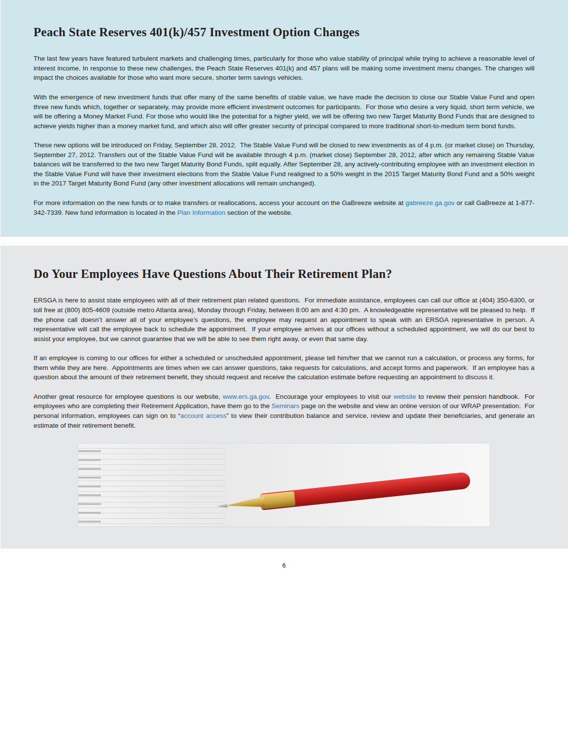Peach State Reserves 401(k)/457 Investment Option Changes
The last few years have featured turbulent markets and challenging times, particularly for those who value stability of principal while trying to achieve a reasonable level of interest income. In response to these new challenges, the Peach State Reserves 401(k) and 457 plans will be making some investment menu changes. The changes will impact the choices available for those who want more secure, shorter term savings vehicles.
With the emergence of new investment funds that offer many of the same benefits of stable value, we have made the decision to close our Stable Value Fund and open three new funds which, together or separately, may provide more efficient investment outcomes for participants. For those who desire a very liquid, short term vehicle, we will be offering a Money Market Fund. For those who would like the potential for a higher yield, we will be offering two new Target Maturity Bond Funds that are designed to achieve yields higher than a money market fund, and which also will offer greater security of principal compared to more traditional short-to-medium term bond funds.
These new options will be introduced on Friday, September 28, 2012. The Stable Value Fund will be closed to new investments as of 4 p.m. (or market close) on Thursday, September 27, 2012. Transfers out of the Stable Value Fund will be available through 4 p.m. (market close) September 28, 2012, after which any remaining Stable Value balances will be transferred to the two new Target Maturity Bond Funds, split equally. After September 28, any actively-contributing employee with an investment election in the Stable Value Fund will have their investment elections from the Stable Value Fund realigned to a 50% weight in the 2015 Target Maturity Bond Fund and a 50% weight in the 2017 Target Maturity Bond Fund (any other investment allocations will remain unchanged).
For more information on the new funds or to make transfers or reallocations, access your account on the GaBreeze website at gabreeze.ga.gov or call GaBreeze at 1-877-342-7339. New fund information is located in the Plan Information section of the website.
Do Your Employees Have Questions About Their Retirement Plan?
ERSGA is here to assist state employees with all of their retirement plan related questions. For immediate assistance, employees can call our office at (404) 350-6300, or toll free at (800) 805-4609 (outside metro Atlanta area), Monday through Friday, between 8:00 am and 4:30 pm. A knowledgeable representative will be pleased to help. If the phone call doesn’t answer all of your employee’s questions, the employee may request an appointment to speak with an ERSGA representative in person. A representative will call the employee back to schedule the appointment. If your employee arrives at our offices without a scheduled appointment, we will do our best to assist your employee, but we cannot guarantee that we will be able to see them right away, or even that same day.
If an employee is coming to our offices for either a scheduled or unscheduled appointment, please tell him/her that we cannot run a calculation, or process any forms, for them while they are here. Appointments are times when we can answer questions, take requests for calculations, and accept forms and paperwork. If an employee has a question about the amount of their retirement benefit, they should request and receive the calculation estimate before requesting an appointment to discuss it.
Another great resource for employee questions is our website, www.ers.ga.gov. Encourage your employees to visit our website to review their pension handbook. For employees who are completing their Retirement Application, have them go to the Seminars page on the website and view an online version of our WRAP presentation. For personal information, employees can sign on to “account access” to view their contribution balance and service, review and update their beneficiaries, and generate an estimate of their retirement benefit.
6